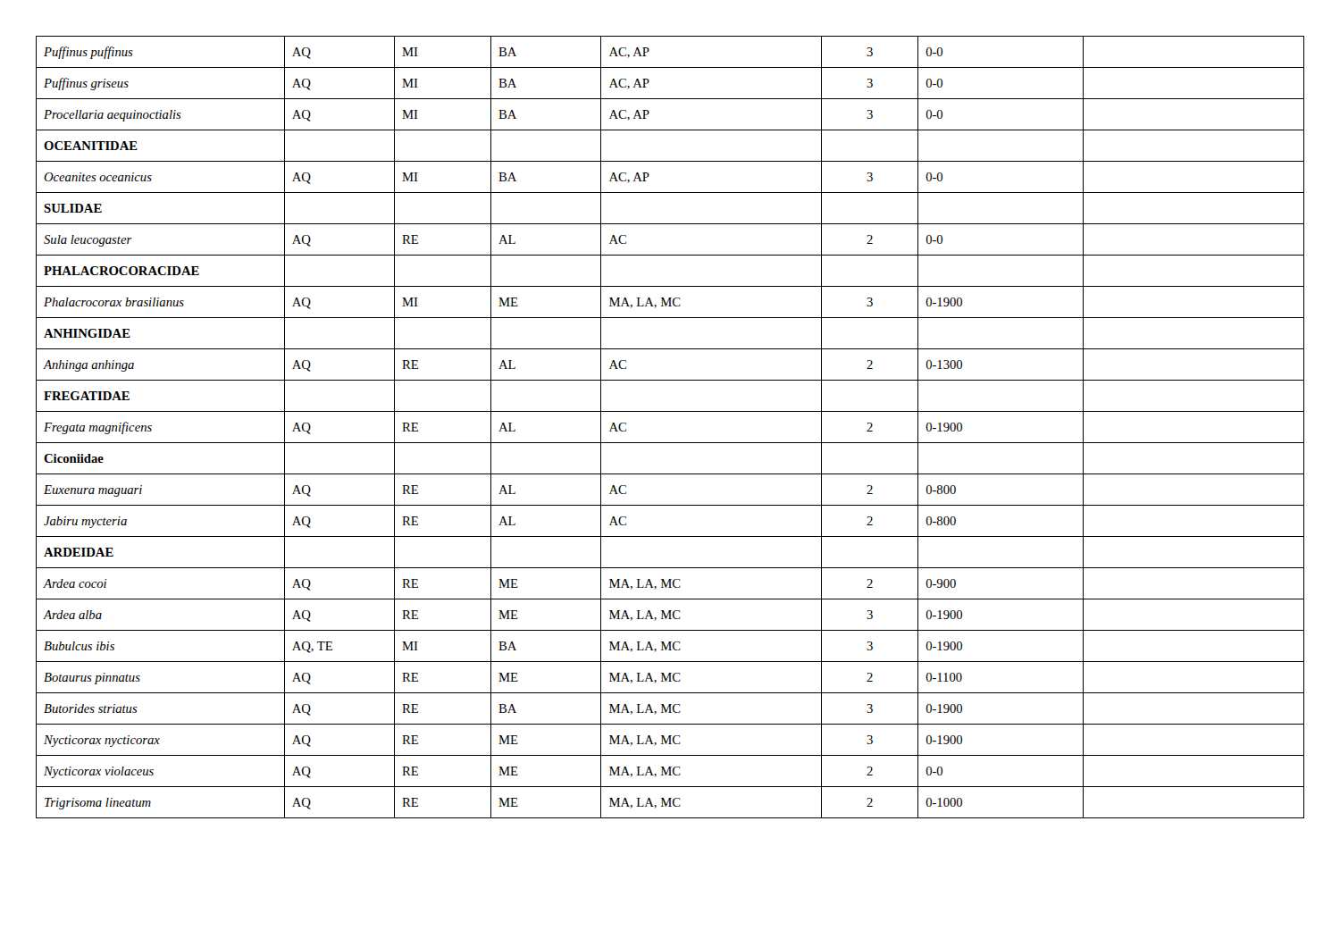| Puffinus puffinus | AQ | MI | BA | AC, AP | 3 | 0-0 | |
| Puffinus griseus | AQ | MI | BA | AC, AP | 3 | 0-0 | |
| Procellaria aequinoctialis | AQ | MI | BA | AC, AP | 3 | 0-0 | |
| Oceanitidae | | | | | | | |
| Oceanites oceanicus | AQ | MI | BA | AC, AP | 3 | 0-0 | |
| Sulidae | | | | | | | |
| Sula leucogaster | AQ | RE | AL | AC | 2 | 0-0 | |
| Phalacrocoracidae | | | | | | | |
| Phalacrocorax brasilianus | AQ | MI | ME | MA, LA, MC | 3 | 0-1900 | |
| Anhingidae | | | | | | | |
| Anhinga anhinga | AQ | RE | AL | AC | 2 | 0-1300 | |
| Fregatidae | | | | | | | |
| Fregata magnificens | AQ | RE | AL | AC | 2 | 0-1900 | |
| Ciconiidae | | | | | | | |
| Euxenura maguari | AQ | RE | AL | AC | 2 | 0-800 | |
| Jabiru mycteria | AQ | RE | AL | AC | 2 | 0-800 | |
| Ardeidae | | | | | | | |
| Ardea cocoi | AQ | RE | ME | MA, LA, MC | 2 | 0-900 | |
| Ardea alba | AQ | RE | ME | MA, LA, MC | 3 | 0-1900 | |
| Bubulcus ibis | AQ, TE | MI | BA | MA, LA, MC | 3 | 0-1900 | |
| Botaurus pinnatus | AQ | RE | ME | MA, LA, MC | 2 | 0-1100 | |
| Butorides striatus | AQ | RE | BA | MA, LA, MC | 3 | 0-1900 | |
| Nycticorax nycticorax | AQ | RE | ME | MA, LA, MC | 3 | 0-1900 | |
| Nycticorax violaceus | AQ | RE | ME | MA, LA, MC | 2 | 0-0 | |
| Trigrisoma lineatum | AQ | RE | ME | MA, LA, MC | 2 | 0-1000 | |